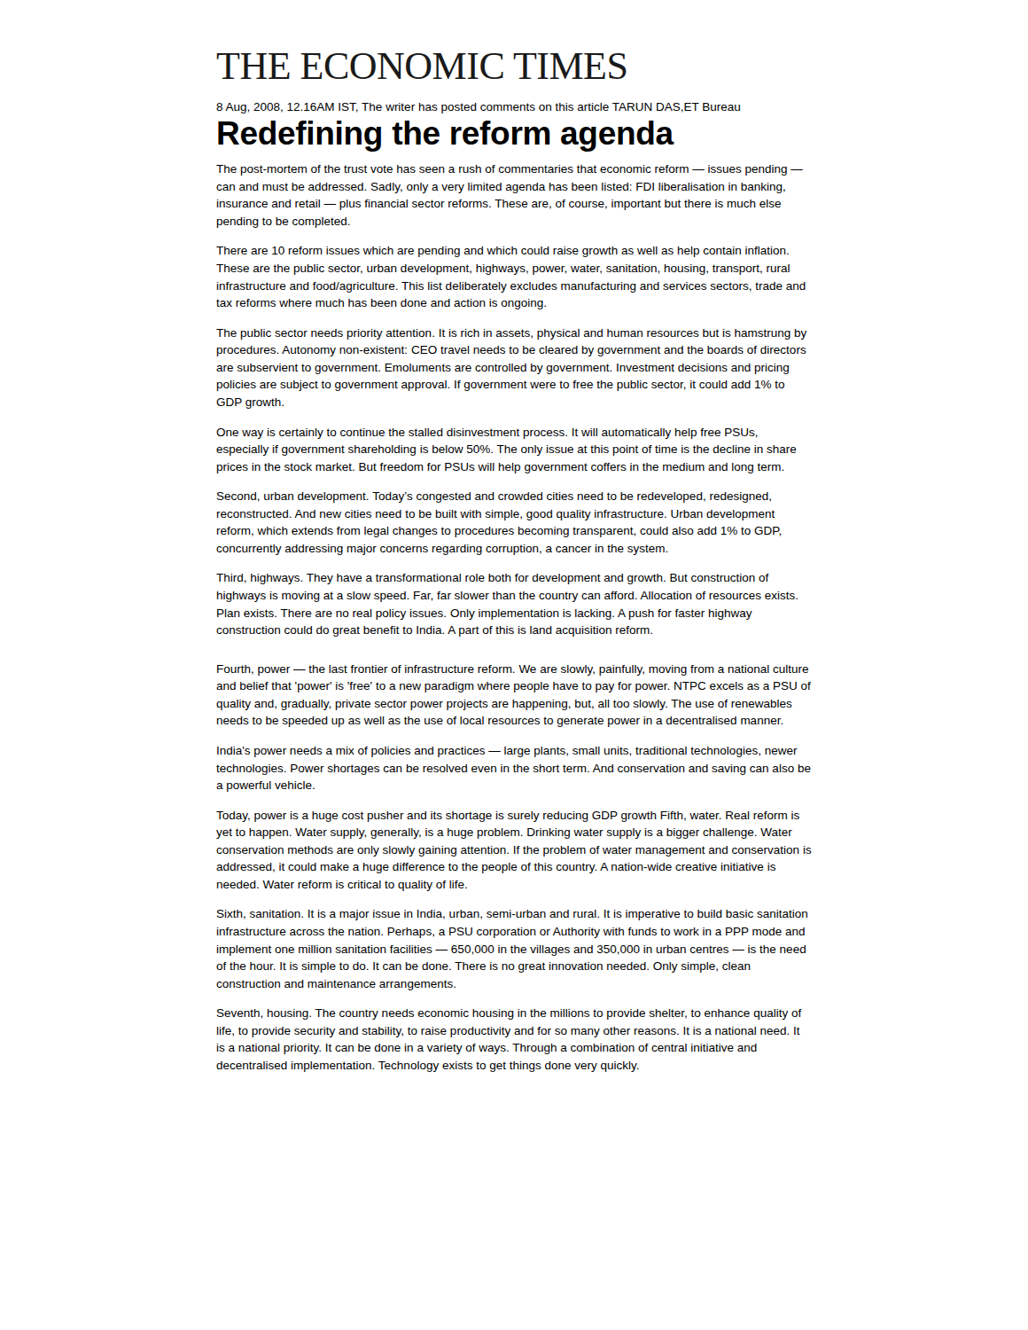THE ECONOMIC TIMES
8 Aug, 2008, 12.16AM IST, The writer has posted comments on this article TARUN DAS,ET Bureau
Redefining the reform agenda
The post-mortem of the trust vote has seen a rush of commentaries that economic reform — issues pending — can and must be addressed. Sadly, only a very limited agenda has been listed: FDI liberalisation in banking, insurance and retail — plus financial sector reforms. These are, of course, important but there is much else pending to be completed.
There are 10 reform issues which are pending and which could raise growth as well as help contain inflation. These are the public sector, urban development, highways, power, water, sanitation, housing, transport, rural infrastructure and food/agriculture. This list deliberately excludes manufacturing and services sectors, trade and tax reforms where much has been done and action is ongoing.
The public sector needs priority attention. It is rich in assets, physical and human resources but is hamstrung by procedures. Autonomy non-existent: CEO travel needs to be cleared by government and the boards of directors are subservient to government. Emoluments are controlled by government. Investment decisions and pricing policies are subject to government approval. If government were to free the public sector, it could add 1% to GDP growth.
One way is certainly to continue the stalled disinvestment process. It will automatically help free PSUs, especially if government shareholding is below 50%. The only issue at this point of time is the decline in share prices in the stock market. But freedom for PSUs will help government coffers in the medium and long term.
Second, urban development. Today’s congested and crowded cities need to be redeveloped, redesigned, reconstructed. And new cities need to be built with simple, good quality infrastructure. Urban development reform, which extends from legal changes to procedures becoming transparent, could also add 1% to GDP, concurrently addressing major concerns regarding corruption, a cancer in the system.
Third, highways. They have a transformational role both for development and growth. But construction of highways is moving at a slow speed. Far, far slower than the country can afford. Allocation of resources exists. Plan exists. There are no real policy issues. Only implementation is lacking. A push for faster highway construction could do great benefit to India. A part of this is land acquisition reform.
Fourth, power — the last frontier of infrastructure reform. We are slowly, painfully, moving from a national culture and belief that 'power' is 'free' to a new paradigm where people have to pay for power. NTPC excels as a PSU of quality and, gradually, private sector power projects are happening, but, all too slowly. The use of renewables needs to be speeded up as well as the use of local resources to generate power in a decentralised manner.
India's power needs a mix of policies and practices — large plants, small units, traditional technologies, newer technologies. Power shortages can be resolved even in the short term. And conservation and saving can also be a powerful vehicle.
Today, power is a huge cost pusher and its shortage is surely reducing GDP growth Fifth, water. Real reform is yet to happen. Water supply, generally, is a huge problem. Drinking water supply is a bigger challenge. Water conservation methods are only slowly gaining attention. If the problem of water management and conservation is addressed, it could make a huge difference to the people of this country. A nation-wide creative initiative is needed. Water reform is critical to quality of life.
Sixth, sanitation. It is a major issue in India, urban, semi-urban and rural. It is imperative to build basic sanitation infrastructure across the nation. Perhaps, a PSU corporation or Authority with funds to work in a PPP mode and implement one million sanitation facilities — 650,000 in the villages and 350,000 in urban centres — is the need of the hour. It is simple to do. It can be done. There is no great innovation needed. Only simple, clean construction and maintenance arrangements.
Seventh, housing. The country needs economic housing in the millions to provide shelter, to enhance quality of life, to provide security and stability, to raise productivity and for so many other reasons. It is a national need. It is a national priority. It can be done in a variety of ways. Through a combination of central initiative and decentralised implementation. Technology exists to get things done very quickly.